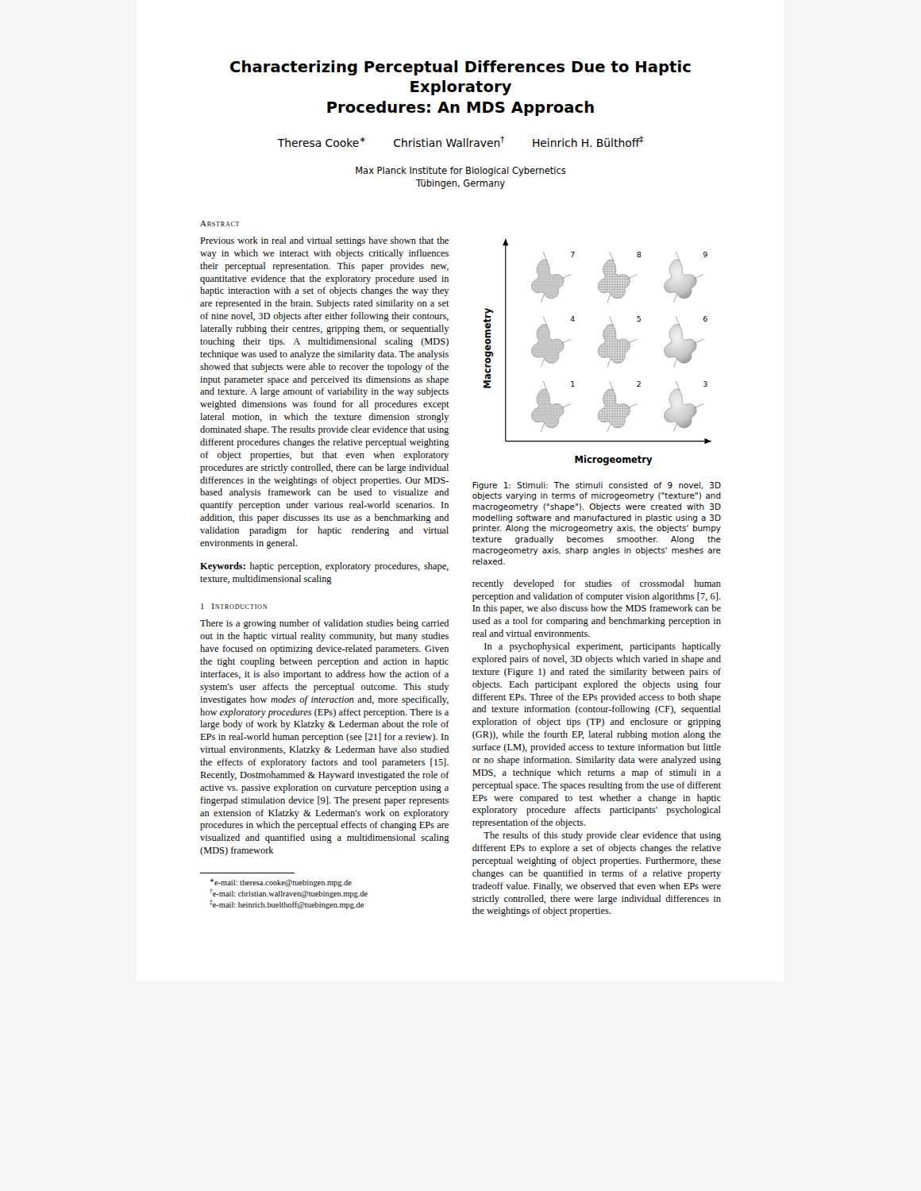Characterizing Perceptual Differences Due to Haptic Exploratory
Procedures: An MDS Approach
Theresa Cooke∗ Christian Wallraven† Heinrich H. Bülthoff‡
Max Planck Institute for Biological Cybernetics
Tübingen, Germany
Abstract
Previous work in real and virtual settings have shown that the way in which we interact with objects critically influences their perceptual representation. This paper provides new, quantitative evidence that the exploratory procedure used in haptic interaction with a set of objects changes the way they are represented in the brain. Subjects rated similarity on a set of nine novel, 3D objects after either following their contours, laterally rubbing their centres, gripping them, or sequentially touching their tips. A multidimensional scaling (MDS) technique was used to analyze the similarity data. The analysis showed that subjects were able to recover the topology of the input parameter space and perceived its dimensions as shape and texture. A large amount of variability in the way subjects weighted dimensions was found for all procedures except lateral motion, in which the texture dimension strongly dominated shape. The results provide clear evidence that using different procedures changes the relative perceptual weighting of object properties, but that even when exploratory procedures are strictly controlled, there can be large individual differences in the weightings of object properties. Our MDS-based analysis framework can be used to visualize and quantify perception under various real-world scenarios. In addition, this paper discusses its use as a benchmarking and validation paradigm for haptic rendering and virtual environments in general.
Keywords: haptic perception, exploratory procedures, shape, texture, multidimensional scaling
1 Introduction
There is a growing number of validation studies being carried out in the haptic virtual reality community, but many studies have focused on optimizing device-related parameters. Given the tight coupling between perception and action in haptic interfaces, it is also important to address how the action of a system's user affects the perceptual outcome. This study investigates how modes of interaction and, more specifically, how exploratory procedures (EPs) affect perception. There is a large body of work by Klatzky & Lederman about the role of EPs in real-world human perception (see [21] for a review). In virtual environments, Klatzky & Lederman have also studied the effects of exploratory factors and tool parameters [15]. Recently, Dostmohammed & Hayward investigated the role of active vs. passive exploration on curvature perception using a fingerpad stimulation device [9]. The present paper represents an extension of Klatzky & Lederman's work on exploratory procedures in which the perceptual effects of changing EPs are visualized and quantified using a multidimensional scaling (MDS) framework
∗e-mail: theresa.cooke@tuebingen.mpg.de
†e-mail: christian.wallraven@tuebingen.mpg.de
‡e-mail: heinrich.buelthoff@tuebingen.mpg.de
7 8 9 4 5 6 1 2 3 Macrogeometry Microgeometry
Figure 1: Stimuli: The stimuli consisted of 9 novel, 3D objects varying in terms of microgeometry ("texture") and macrogeometry ("shape"). Objects were created with 3D modelling software and manufactured in plastic using a 3D printer. Along the microgeometry axis, the objects' bumpy texture gradually becomes smoother. Along the macrogeometry axis, sharp angles in objects' meshes are relaxed.
recently developed for studies of crossmodal human perception and validation of computer vision algorithms [7, 6]. In this paper, we also discuss how the MDS framework can be used as a tool for comparing and benchmarking perception in real and virtual environments.
In a psychophysical experiment, participants haptically explored pairs of novel, 3D objects which varied in shape and texture (Figure 1) and rated the similarity between pairs of objects. Each participant explored the objects using four different EPs. Three of the EPs provided access to both shape and texture information (contour-following (CF), sequential exploration of object tips (TP) and enclosure or gripping (GR)), while the fourth EP, lateral rubbing motion along the surface (LM), provided access to texture information but little or no shape information. Similarity data were analyzed using MDS, a technique which returns a map of stimuli in a perceptual space. The spaces resulting from the use of different EPs were compared to test whether a change in haptic exploratory procedure affects participants' psychological representation of the objects.
The results of this study provide clear evidence that using different EPs to explore a set of objects changes the relative perceptual weighting of object properties. Furthermore, these changes can be quantified in terms of a relative property tradeoff value. Finally, we observed that even when EPs were strictly controlled, there were large individual differences in the weightings of object properties.